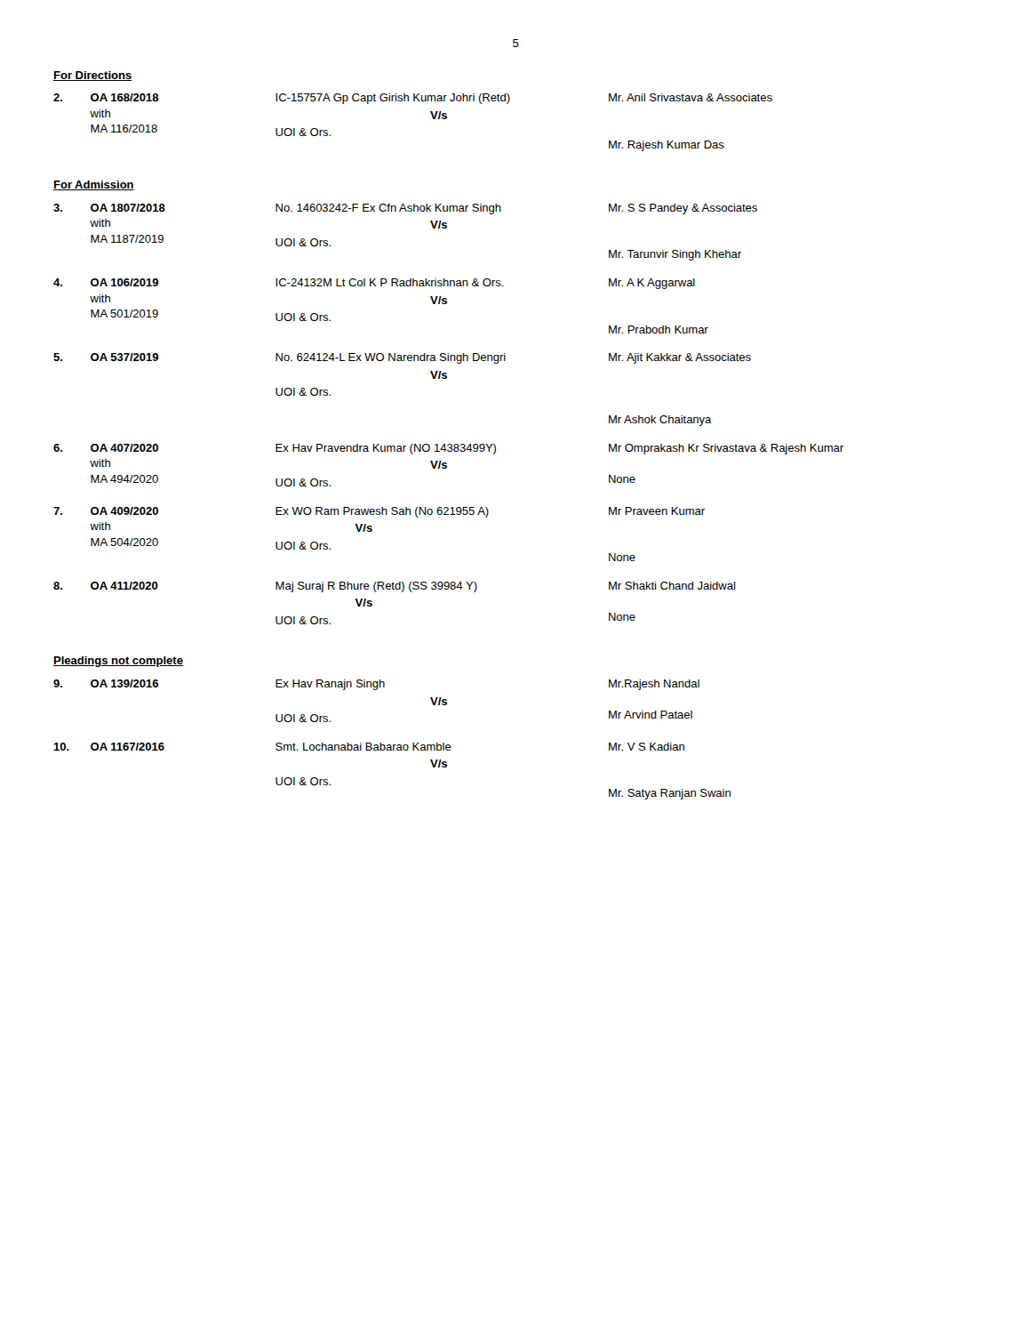5
For Directions
| 2. | OA 168/2018 with MA 116/2018 | IC-15757A Gp Capt Girish Kumar Johri (Retd) V/s UOI & Ors. | Mr. Anil Srivastava & Associates Mr. Rajesh Kumar Das |
For Admission
| 3. | OA 1807/2018 with MA 1187/2019 | No. 14603242-F Ex Cfn Ashok Kumar Singh V/s UOI & Ors. | Mr. S S Pandey & Associates Mr. Tarunvir Singh Khehar |
| 4. | OA 106/2019 with MA 501/2019 | IC-24132M Lt Col K P Radhakrishnan & Ors. V/s UOI & Ors. | Mr. A K Aggarwal Mr. Prabodh Kumar |
| 5. | OA 537/2019 | No. 624124-L Ex WO Narendra Singh Dengri V/s UOI & Ors. | Mr. Ajit Kakkar & Associates Mr Ashok Chaitanya |
| 6. | OA 407/2020 with MA 494/2020 | Ex Hav Pravendra Kumar (NO 14383499Y) V/s UOI & Ors. | Mr Omprakash Kr Srivastava & Rajesh Kumar None |
| 7. | OA 409/2020 with MA 504/2020 | Ex WO Ram Prawesh Sah (No 621955 A) V/s UOI & Ors. | Mr Praveen Kumar None |
| 8. | OA 411/2020 | Maj Suraj R Bhure (Retd) (SS 39984 Y) V/s UOI & Ors. | Mr Shakti Chand Jaidwal None |
Pleadings not complete
| 9. | OA 139/2016 | Ex Hav Ranajn Singh V/s UOI & Ors. | Mr.Rajesh Nandal Mr Arvind Patael |
| 10. | OA 1167/2016 | Smt. Lochanabai Babarao Kamble V/s UOI & Ors. | Mr. V S Kadian Mr. Satya Ranjan Swain |